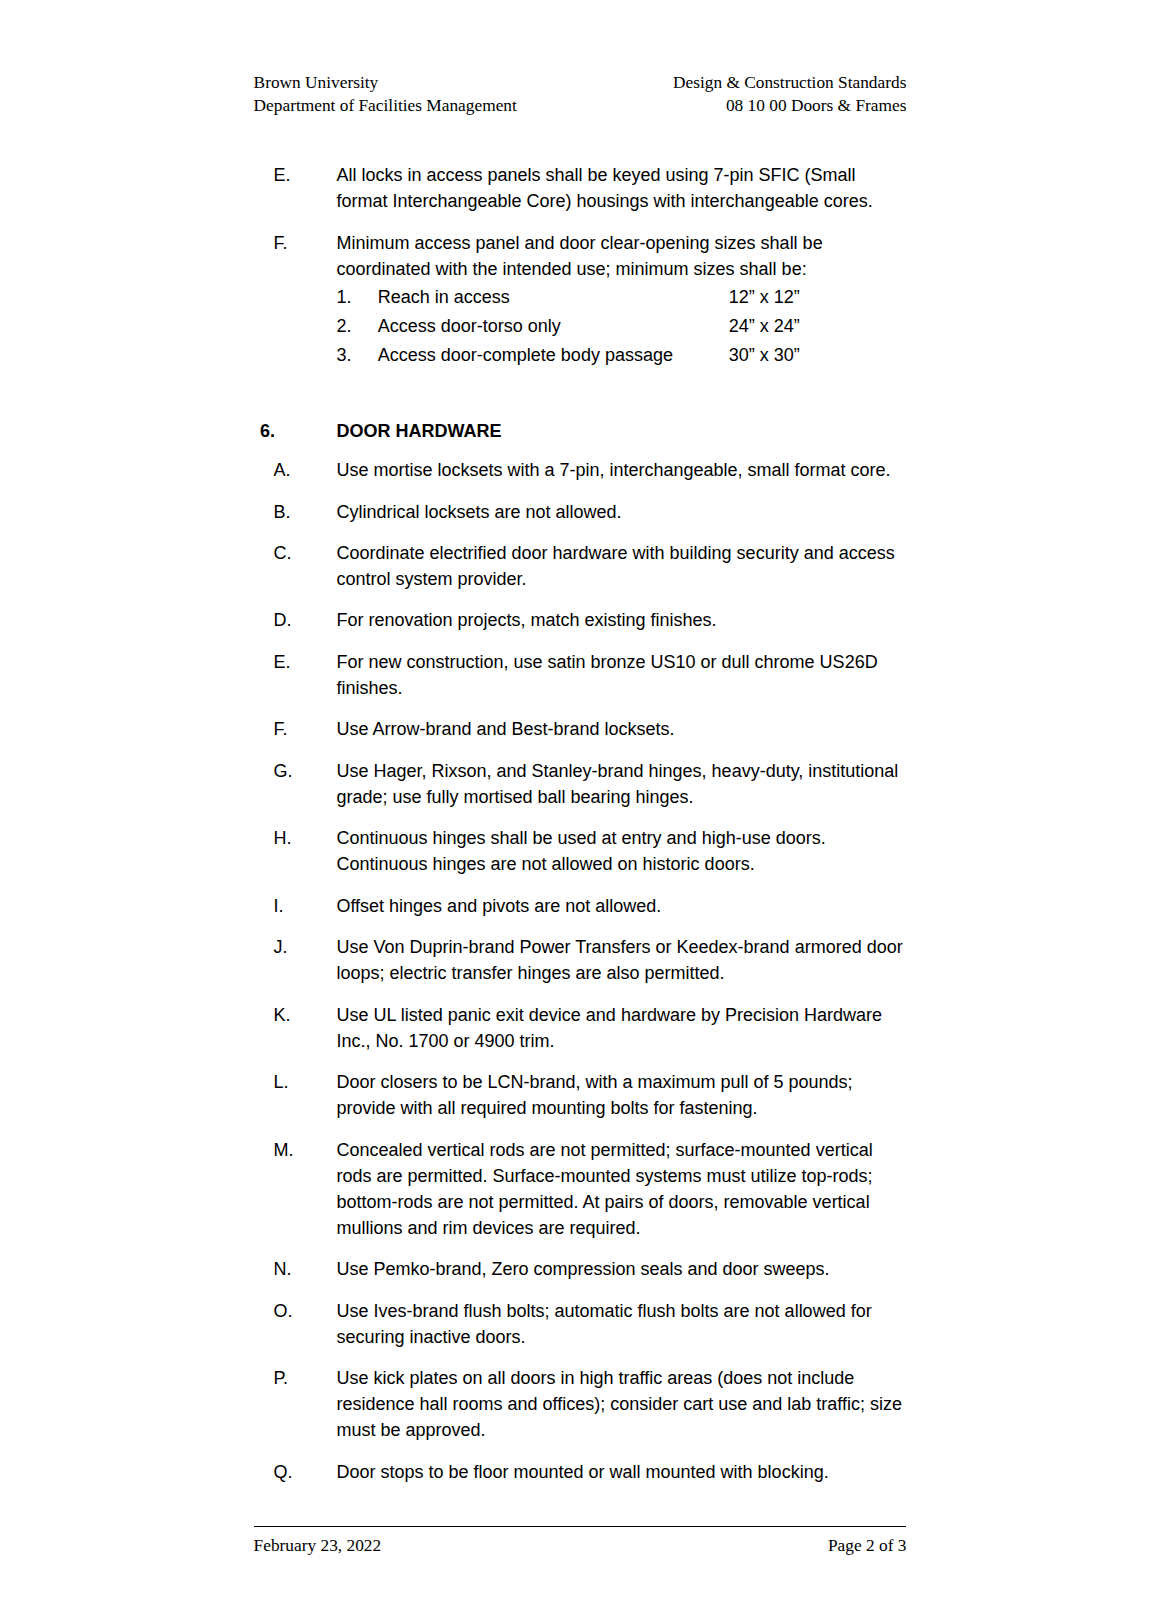Brown University
Design & Construction Standards
Department of Facilities Management
08 10 00 Doors & Frames
E. All locks in access panels shall be keyed using 7-pin SFIC (Small format Interchangeable Core) housings with interchangeable cores.
F. Minimum access panel and door clear-opening sizes shall be coordinated with the intended use; minimum sizes shall be:
1. Reach in access 12” x 12”
2. Access door-torso only 24” x 24”
3. Access door-complete body passage 30” x 30”
6. DOOR HARDWARE
A. Use mortise locksets with a 7-pin, interchangeable, small format core.
B. Cylindrical locksets are not allowed.
C. Coordinate electrified door hardware with building security and access control system provider.
D. For renovation projects, match existing finishes.
E. For new construction, use satin bronze US10 or dull chrome US26D finishes.
F. Use Arrow-brand and Best-brand locksets.
G. Use Hager, Rixson, and Stanley-brand hinges, heavy-duty, institutional grade; use fully mortised ball bearing hinges.
H. Continuous hinges shall be used at entry and high-use doors. Continuous hinges are not allowed on historic doors.
I. Offset hinges and pivots are not allowed.
J. Use Von Duprin-brand Power Transfers or Keedex-brand armored door loops; electric transfer hinges are also permitted.
K. Use UL listed panic exit device and hardware by Precision Hardware Inc., No. 1700 or 4900 trim.
L. Door closers to be LCN-brand, with a maximum pull of 5 pounds; provide with all required mounting bolts for fastening.
M. Concealed vertical rods are not permitted; surface-mounted vertical rods are permitted. Surface-mounted systems must utilize top-rods; bottom-rods are not permitted. At pairs of doors, removable vertical mullions and rim devices are required.
N. Use Pemko-brand, Zero compression seals and door sweeps.
O. Use Ives-brand flush bolts; automatic flush bolts are not allowed for securing inactive doors.
P. Use kick plates on all doors in high traffic areas (does not include residence hall rooms and offices); consider cart use and lab traffic; size must be approved.
Q. Door stops to be floor mounted or wall mounted with blocking.
February 23, 2022
Page 2 of 3